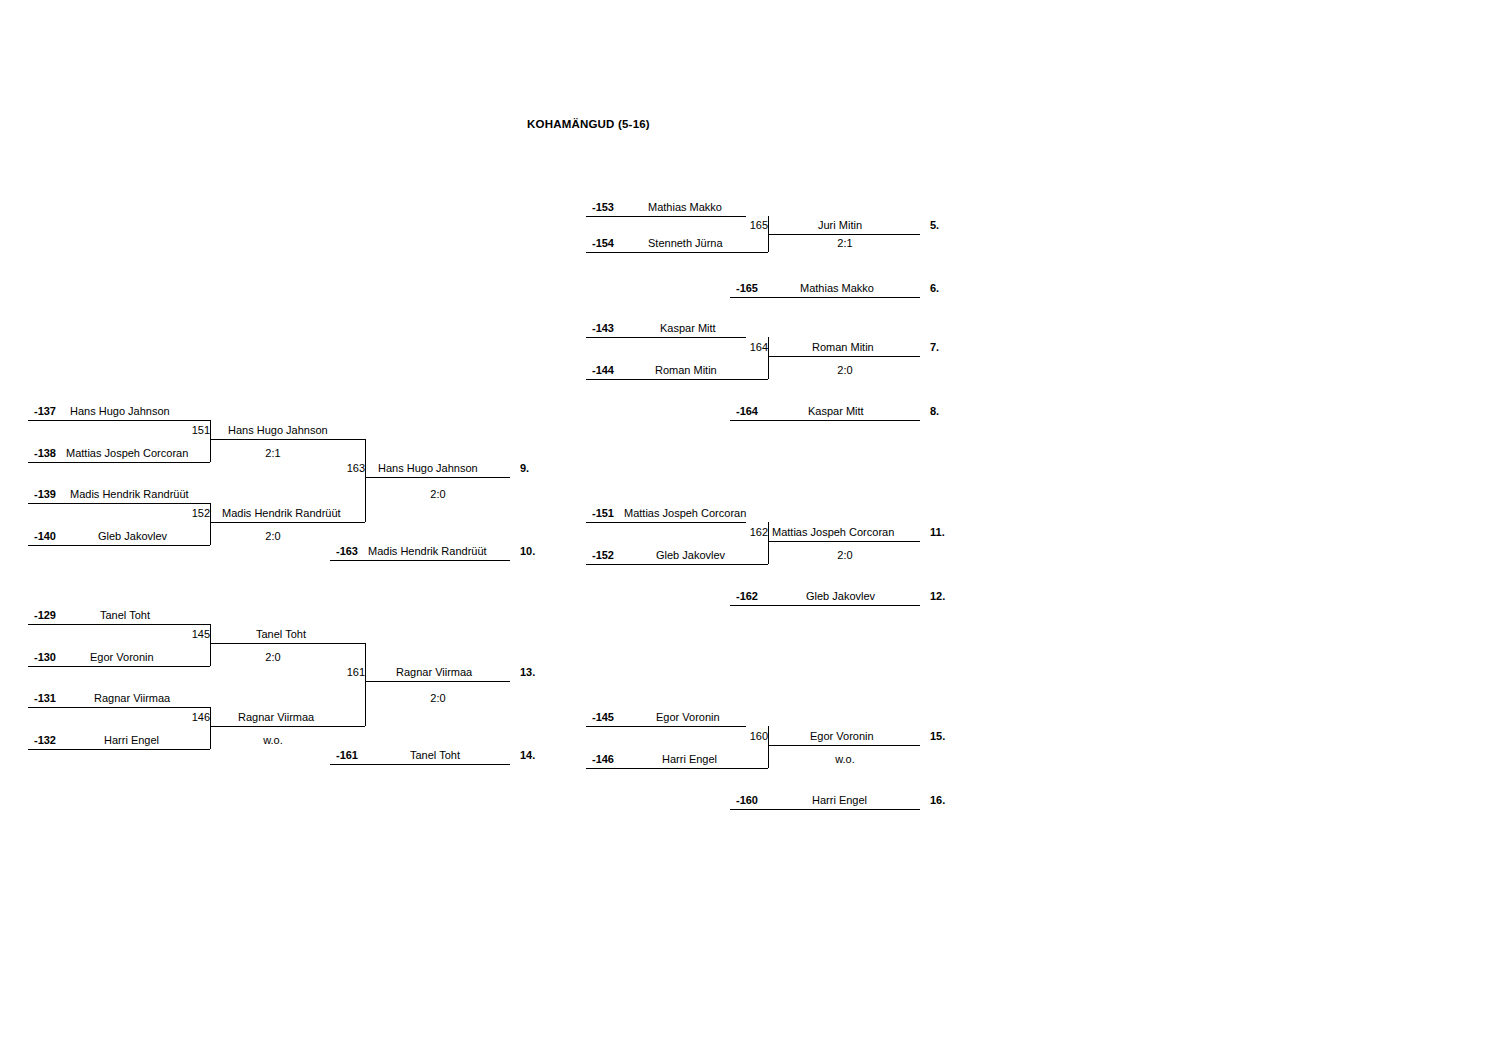KOHAMÄNGUD (5-16)
-153
Mathias Makko
165
Juri Mitin
5.
-154
Stenneth Jürna
2:1
-165
Mathias Makko
6.
-143
Kaspar Mitt
164
Roman Mitin
7.
-144
Roman Mitin
2:0
-164
Kaspar Mitt
8.
-137
Hans Hugo Jahnson
151
Hans Hugo Jahnson
-138
Mattias Jospeh Corcoran
2:1
163
Hans Hugo Jahnson
9.
-139
Madis Hendrik Randrüüt
2:0
152
Madis Hendrik Randrüüt
-140
Gleb Jakovlev
2:0
-163
Madis Hendrik Randrüüt
10.
-151
Mattias Jospeh Corcoran
162
Mattias Jospeh Corcoran
11.
-152
Gleb Jakovlev
2:0
-162
Gleb Jakovlev
12.
-129
Tanel Toht
145
Tanel Toht
-130
Egor Voronin
2:0
161
Ragnar Viirmaa
13.
-131
Ragnar Viirmaa
2:0
146
Ragnar Viirmaa
-132
Harri Engel
w.o.
-161
Tanel Toht
14.
-145
Egor Voronin
160
Egor Voronin
15.
-146
Harri Engel
w.o.
-160
Harri Engel
16.